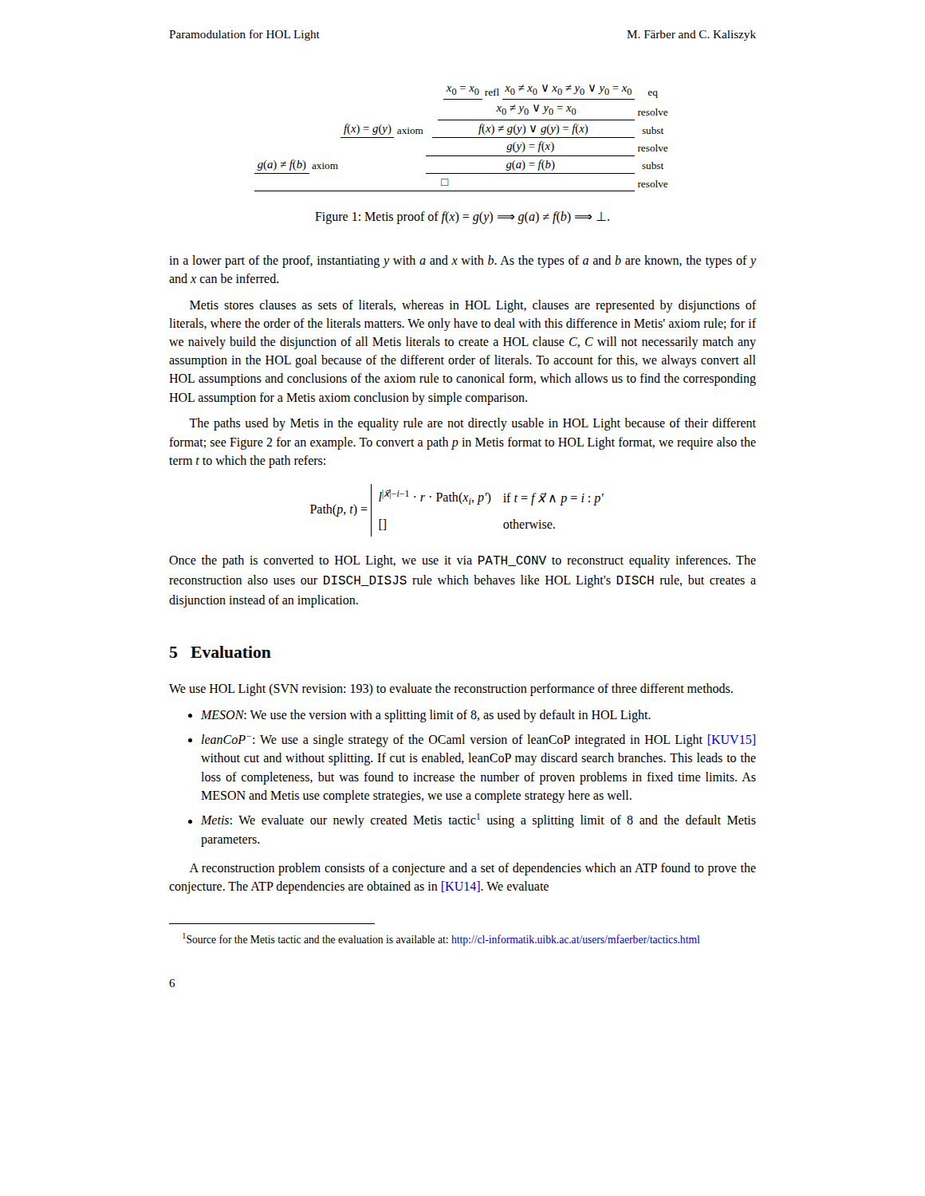Paramodulation for HOL Light M. Färber and C. Kaliszyk
| | | | | | | | x 0 = x 0 | refl | x 0 ≠ x 0 ∨ x 0 ≠ y 0 ∨ y 0 = x 0 | eq |
| | | | | | | x 0 ≠ y 0 ∨ y 0 = x 0 | resolve |
| | | f ( x ) = g ( y ) | axiom | | f ( x ) ≠ g ( y ) ∨ g ( y ) = f ( x ) | subst |
| | | | | g ( y ) = f ( x ) | resolve |
| g ( a ) ≠ f ( b ) | axiom | | | g ( a ) = f ( b ) | subst |
| □ | resolve |
Figure 1: Metis proof of f(x) = g(y) ⟹ g(a) ≠ f(b) ⟹ ⊥.
in a lower part of the proof, instantiating y with a and x with b. As the types of a and b are known, the types of y and x can be inferred.
Metis stores clauses as sets of literals, whereas in HOL Light, clauses are represented by disjunctions of literals, where the order of the literals matters. We only have to deal with this difference in Metis' axiom rule; for if we naively build the disjunction of all Metis literals to create a HOL clause C, C will not necessarily match any assumption in the HOL goal because of the different order of literals. To account for this, we always convert all HOL assumptions and conclusions of the axiom rule to canonical form, which allows us to find the corresponding HOL assumption for a Metis axiom conclusion by simple comparison.
The paths used by Metis in the equality rule are not directly usable in HOL Light because of their different format; see Figure 2 for an example. To convert a path p in Metis format to HOL Light format, we require also the term t to which the path refers:
Path(p, t) =
| l / x⃗ /− i −1 · r · Path ( x i , p′ ) | if t = f x⃗ ∧ p = i : p′ |
| [] | otherwise. |
Once the path is converted to HOL Light, we use it via PATH_CONV to reconstruct equality inferences. The reconstruction also uses our DISCH_DISJS rule which behaves like HOL Light's DISCH rule, but creates a disjunction instead of an implication.
5 Evaluation
We use HOL Light (SVN revision: 193) to evaluate the reconstruction performance of three different methods.
MESON: We use the version with a splitting limit of 8, as used by default in HOL Light.
leanCoP−: We use a single strategy of the OCaml version of leanCoP integrated in HOL Light [KUV15] without cut and without splitting. If cut is enabled, leanCoP may discard search branches. This leads to the loss of completeness, but was found to increase the number of proven problems in fixed time limits. As MESON and Metis use complete strategies, we use a complete strategy here as well.
Metis: We evaluate our newly created Metis tactic1 using a splitting limit of 8 and the default Metis parameters.
A reconstruction problem consists of a conjecture and a set of dependencies which an ATP found to prove the conjecture. The ATP dependencies are obtained as in [KU14]. We evaluate
1Source for the Metis tactic and the evaluation is available at: http://cl-informatik.uibk.ac.at/users/mfaerber/tactics.html
6